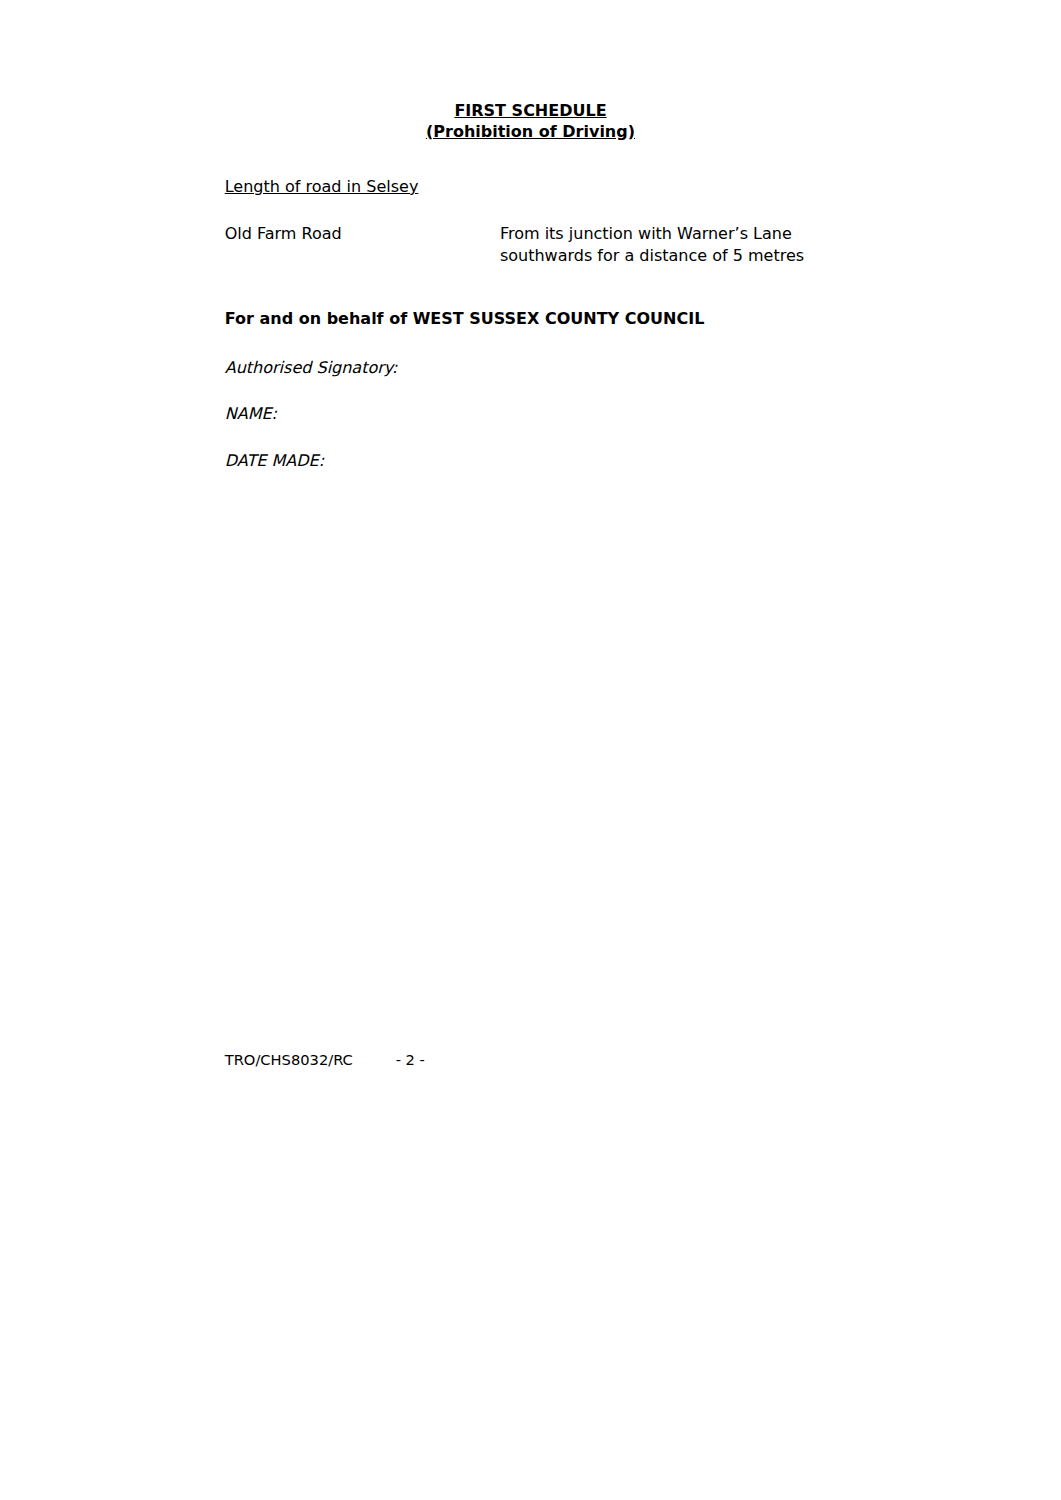FIRST SCHEDULE (Prohibition of Driving)
Length of road in Selsey
| Old Farm Road | From its junction with Warner’s Lane southwards for a distance of 5 metres |
For and on behalf of WEST SUSSEX COUNTY COUNCIL
Authorised Signatory:
NAME:
DATE MADE:
TRO/CHS8032/RC - 2 -